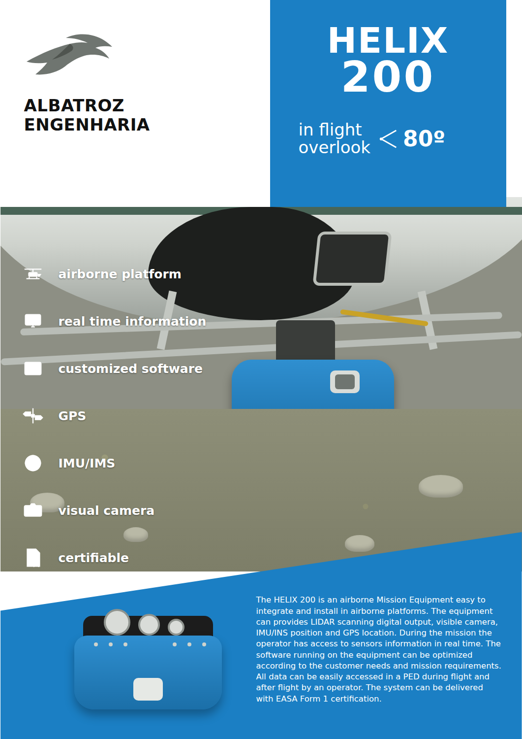ALBATROZ
ENGENHARIA
HELIX200
in flight
overlook
80º
airborne platform
real time information
customized software
GPS
IMU/IMS
visual camera
certifiable
The HELIX 200 is an airborne Mission Equipment easy to integrate and install in airborne platforms. The equipment can provides LIDAR scanning digital output, visible camera, IMU/INS position and GPS location. During the mission the operator has access to sensors information in real time. The software running on the equipment can be optimized according to the customer needs and mission requirements. All data can be easily accessed in a PED during flight and after flight by an operator. The system can be delivered with EASA Form 1 certification.